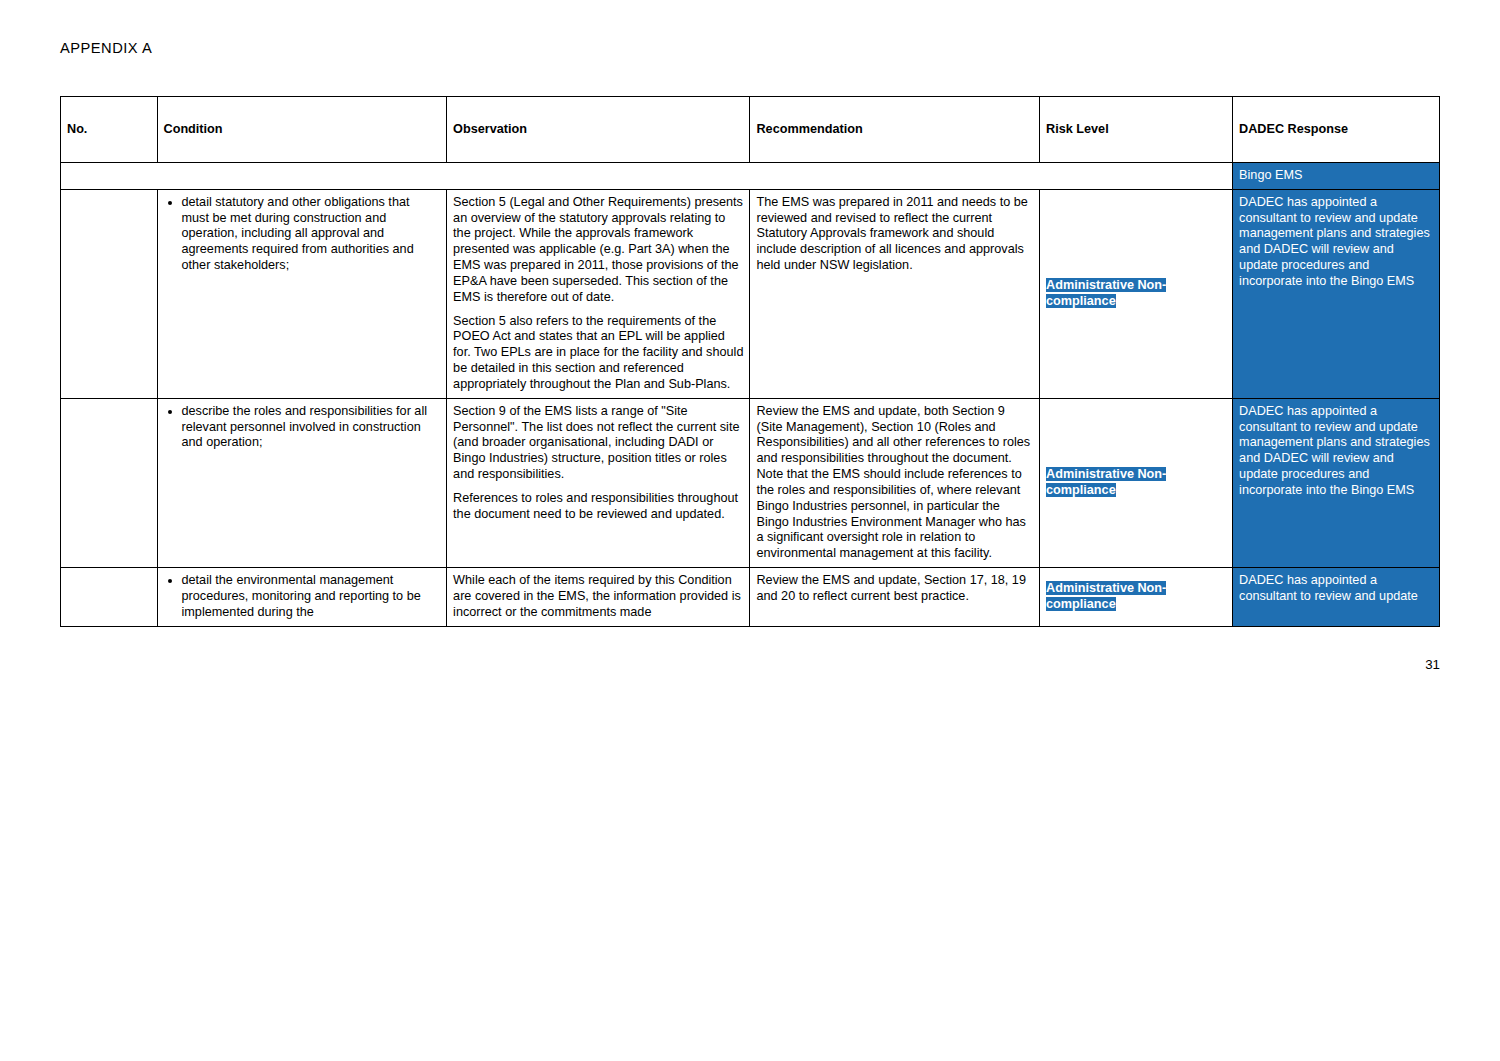APPENDIX A
| No. | Condition | Observation | Recommendation | Risk Level | DADEC Response |
| --- | --- | --- | --- | --- | --- |
| | | | | | Bingo EMS |
| | detail statutory and other obligations that must be met during construction and operation, including all approval and agreements required from authorities and other stakeholders; | Section 5 (Legal and Other Requirements) presents an overview of the statutory approvals relating to the project. While the approvals framework presented was applicable (e.g. Part 3A) when the EMS was prepared in 2011, those provisions of the EP&A have been superseded. This section of the EMS is therefore out of date. Section 5 also refers to the requirements of the POEO Act and states that an EPL will be applied for. Two EPLs are in place for the facility and should be detailed in this section and referenced appropriately throughout the Plan and Sub-Plans. | The EMS was prepared in 2011 and needs to be reviewed and revised to reflect the current Statutory Approvals framework and should include description of all licences and approvals held under NSW legislation. | Administrative Non-compliance | DADEC has appointed a consultant to review and update management plans and strategies and DADEC will review and update procedures and incorporate into the Bingo EMS |
| | describe the roles and responsibilities for all relevant personnel involved in construction and operation; | Section 9 of the EMS lists a range of "Site Personnel". The list does not reflect the current site (and broader organisational, including DADI or Bingo Industries) structure, position titles or roles and responsibilities. References to roles and responsibilities throughout the document need to be reviewed and updated. | Review the EMS and update, both Section 9 (Site Management), Section 10 (Roles and Responsibilities) and all other references to roles and responsibilities throughout the document. Note that the EMS should include references to the roles and responsibilities of, where relevant Bingo Industries personnel, in particular the Bingo Industries Environment Manager who has a significant oversight role in relation to environmental management at this facility. | Administrative Non-compliance | DADEC has appointed a consultant to review and update management plans and strategies and DADEC will review and update procedures and incorporate into the Bingo EMS |
| | detail the environmental management procedures, monitoring and reporting to be implemented during the | While each of the items required by this Condition are covered in the EMS, the information provided is incorrect or the commitments made | Review the EMS and update, Section 17, 18, 19 and 20 to reflect current best practice. | Administrative Non-compliance | DADEC has appointed a consultant to review and update |
31